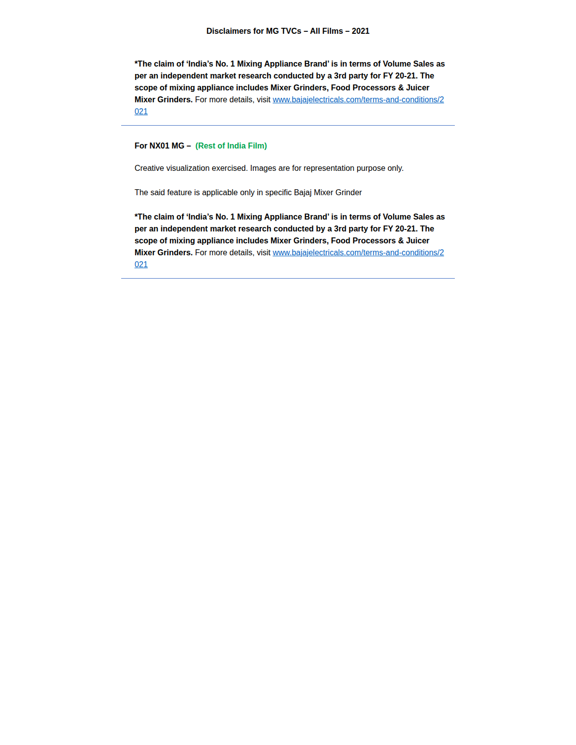Disclaimers for MG TVCs – All Films – 2021
*The claim of ‘India’s No. 1 Mixing Appliance Brand’ is in terms of Volume Sales as per an independent market research conducted by a 3rd party for FY 20-21. The scope of mixing appliance includes Mixer Grinders, Food Processors & Juicer Mixer Grinders. For more details, visit www.bajajelectricals.com/terms-and-conditions/2021
For NX01 MG – (Rest of India Film)
Creative visualization exercised. Images are for representation purpose only.
The said feature is applicable only in specific Bajaj Mixer Grinder
*The claim of ‘India’s No. 1 Mixing Appliance Brand’ is in terms of Volume Sales as per an independent market research conducted by a 3rd party for FY 20-21. The scope of mixing appliance includes Mixer Grinders, Food Processors & Juicer Mixer Grinders. For more details, visit www.bajajelectricals.com/terms-and-conditions/2021